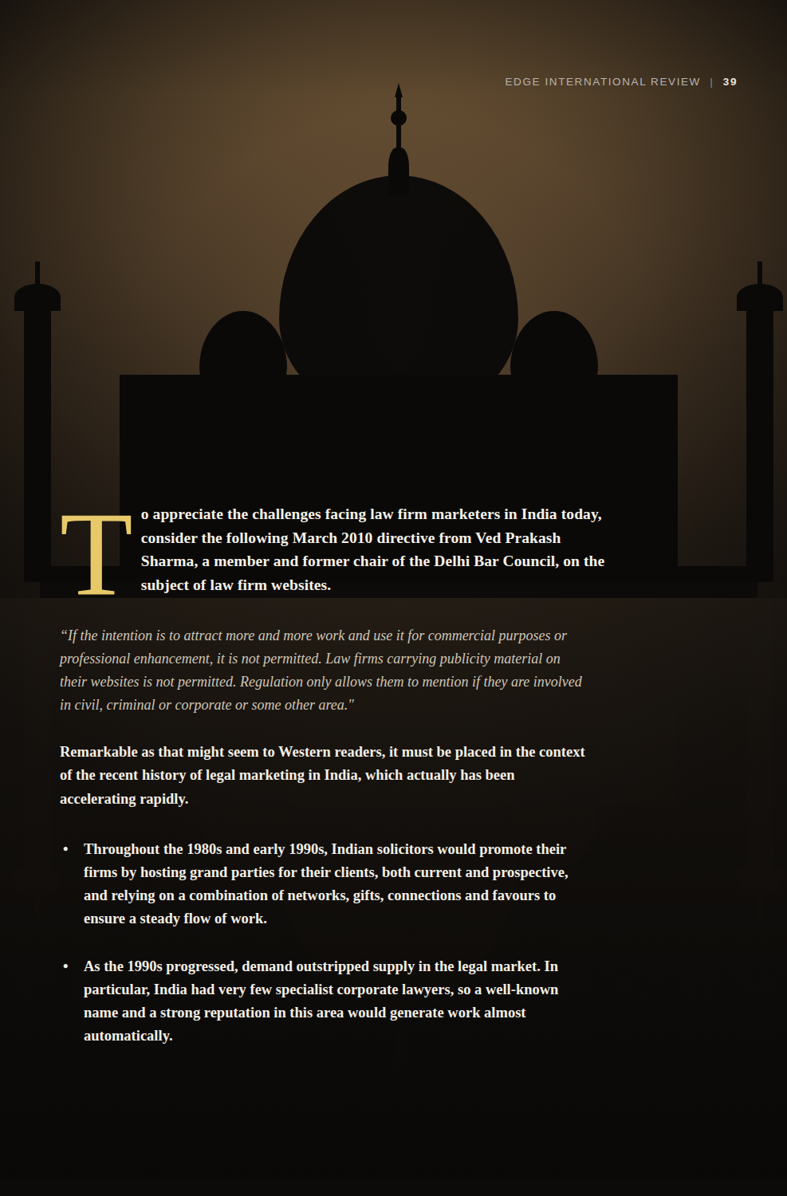Edge International Review | 39
To appreciate the challenges facing law firm marketers in India today, consider the following March 2010 directive from Ved Prakash Sharma, a member and former chair of the Delhi Bar Council, on the subject of law firm websites.
“If the intention is to attract more and more work and use it for commercial purposes or professional enhancement, it is not permitted. Law firms carrying publicity material on their websites is not permitted. Regulation only allows them to mention if they are involved in civil, criminal or corporate or some other area."
Remarkable as that might seem to Western readers, it must be placed in the context of the recent history of legal marketing in India, which actually has been accelerating rapidly.
Throughout the 1980s and early 1990s, Indian solicitors would promote their firms by hosting grand parties for their clients, both current and prospective, and relying on a combination of networks, gifts, connections and favours to ensure a steady flow of work.
As the 1990s progressed, demand outstripped supply in the legal market. In particular, India had very few specialist corporate lawyers, so a well-known name and a strong reputation in this area would generate work almost automatically.